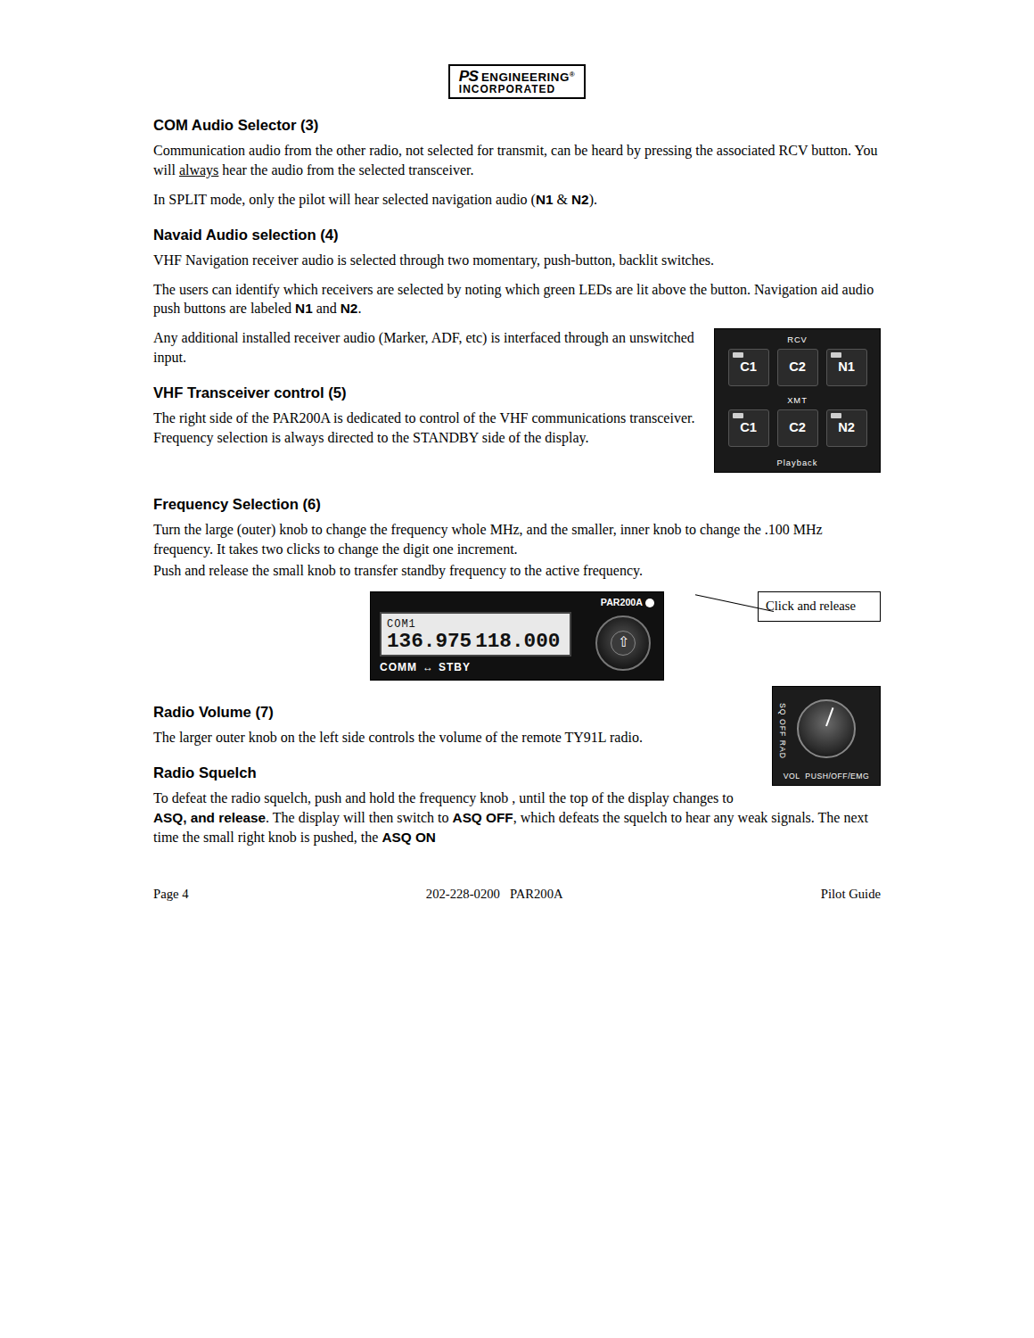PSENGINEERING® INCORPORATED
COM Audio Selector (3)
Communication audio from the other radio, not selected for transmit, can be heard by pressing the associated RCV button. You will always hear the audio from the selected transceiver.
In SPLIT mode, only the pilot will hear selected navigation audio (N1 & N2).
Navaid Audio selection (4)
VHF Navigation receiver audio is selected through two momentary, push-button, backlit switches.
The users can identify which receivers are selected by noting which green LEDs are lit above the button. Navigation aid audio push buttons are labeled N1 and N2.
RCV
C1
C2
N1
XMT
C1
C2
N2
Playback
Any additional installed receiver audio (Marker, ADF, etc) is interfaced through an unswitched input.
VHF Transceiver control (5)
The right side of the PAR200A is dedicated to control of the VHF communications transceiver. Frequency selection is always directed to the STANDBY side of the display.
Frequency Selection (6)
Turn the large (outer) knob to change the frequency whole MHz, and the smaller, inner knob to change the .100 MHz frequency. It takes two clicks to change the digit one increment.
Push and release the small knob to transfer standby frequency to the active frequency.
PAR200A
COM1
136.975 118.000
COMM↔STBY
⇧
Click and release
SQ OFF RAD
VOL PUSH/OFF/EMG
Radio Volume (7)
The larger outer knob on the left side controls the volume of the remote TY91L radio.
Radio Squelch
To defeat the radio squelch, push and hold the frequency knob , until the top of the display changes to ASQ, and release. The display will then switch to ASQ OFF, which defeats the squelch to hear any weak signals. The next time the small right knob is pushed, the ASQ ON
Page 4
202-228-0200 PAR200A
Pilot Guide